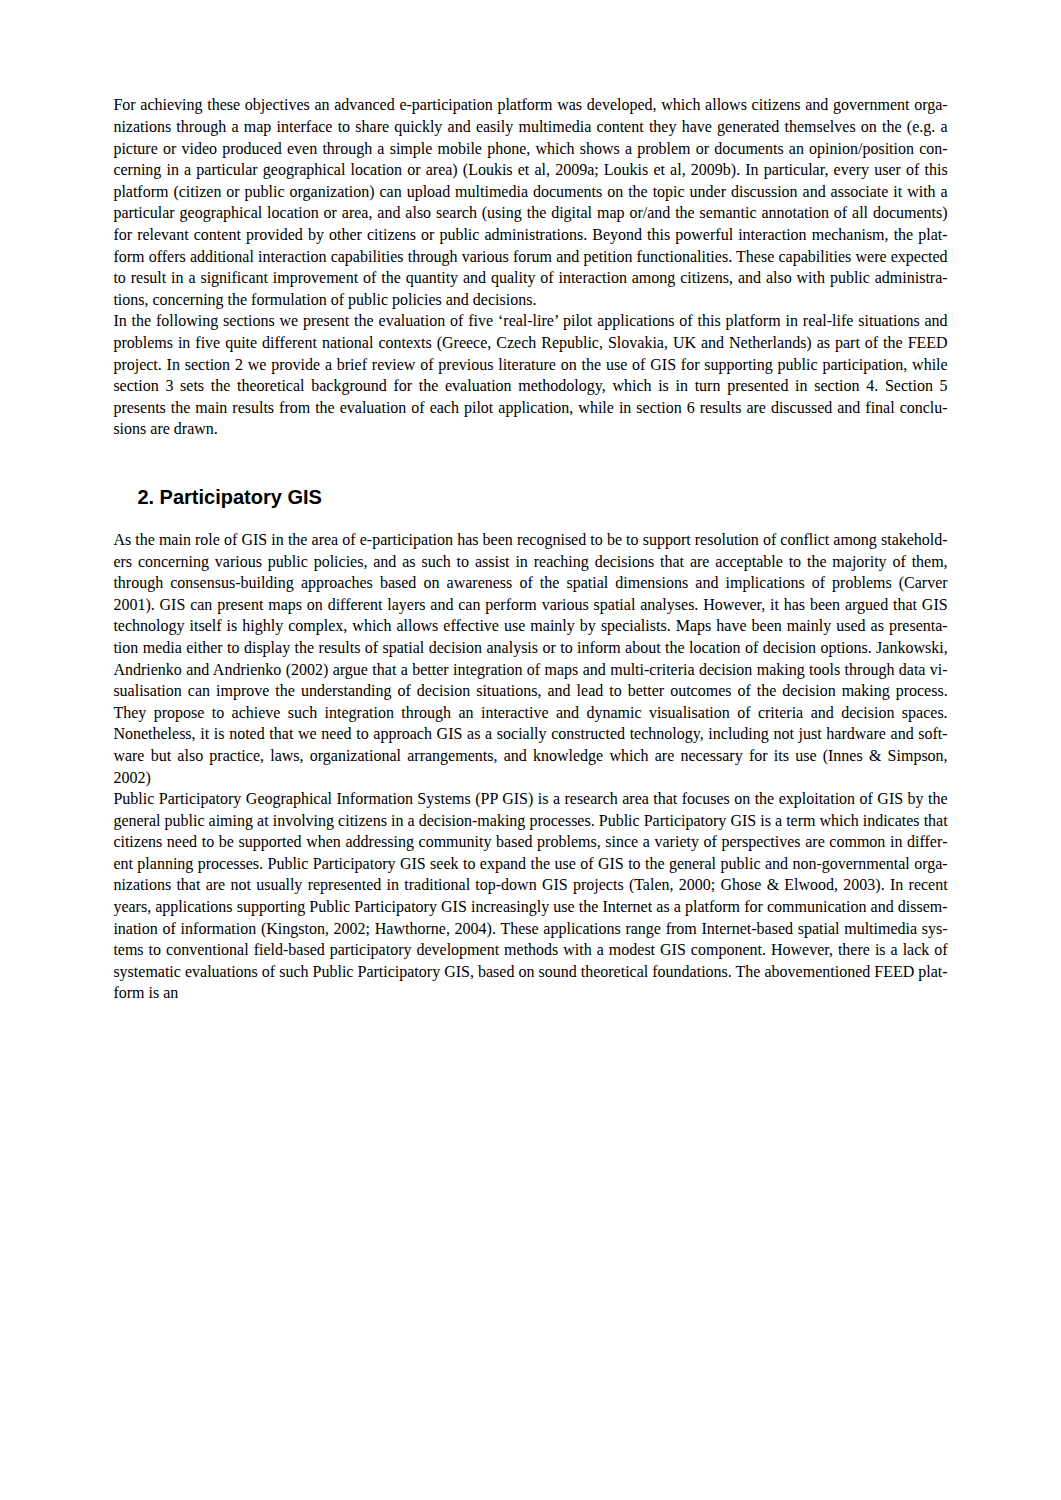For achieving these objectives an advanced e-participation platform was developed, which allows citizens and government organizations through a map interface to share quickly and easily multimedia content they have generated themselves on the (e.g. a picture or video produced even through a simple mobile phone, which shows a problem or documents an opinion/position concerning in a particular geographical location or area) (Loukis et al, 2009a; Loukis et al, 2009b). In particular, every user of this platform (citizen or public organization) can upload multimedia documents on the topic under discussion and associate it with a particular geographical location or area, and also search (using the digital map or/and the semantic annotation of all documents) for relevant content provided by other citizens or public administrations. Beyond this powerful interaction mechanism, the platform offers additional interaction capabilities through various forum and petition functionalities. These capabilities were expected to result in a significant improvement of the quantity and quality of interaction among citizens, and also with public administrations, concerning the formulation of public policies and decisions.
In the following sections we present the evaluation of five ‘real-lire’ pilot applications of this platform in real-life situations and problems in five quite different national contexts (Greece, Czech Republic, Slovakia, UK and Netherlands) as part of the FEED project. In section 2 we provide a brief review of previous literature on the use of GIS for supporting public participation, while section 3 sets the theoretical background for the evaluation methodology, which is in turn presented in section 4. Section 5 presents the main results from the evaluation of each pilot application, while in section 6 results are discussed and final conclusions are drawn.
2. Participatory GIS
As the main role of GIS in the area of e-participation has been recognised to be to support resolution of conflict among stakeholders concerning various public policies, and as such to assist in reaching decisions that are acceptable to the majority of them, through consensus-building approaches based on awareness of the spatial dimensions and implications of problems (Carver 2001). GIS can present maps on different layers and can perform various spatial analyses. However, it has been argued that GIS technology itself is highly complex, which allows effective use mainly by specialists. Maps have been mainly used as presentation media either to display the results of spatial decision analysis or to inform about the location of decision options. Jankowski, Andrienko and Andrienko (2002) argue that a better integration of maps and multi-criteria decision making tools through data visualisation can improve the understanding of decision situations, and lead to better outcomes of the decision making process. They propose to achieve such integration through an interactive and dynamic visualisation of criteria and decision spaces. Nonetheless, it is noted that we need to approach GIS as a socially constructed technology, including not just hardware and software but also practice, laws, organizational arrangements, and knowledge which are necessary for its use (Innes & Simpson, 2002)
Public Participatory Geographical Information Systems (PP GIS) is a research area that focuses on the exploitation of GIS by the general public aiming at involving citizens in a decision-making processes. Public Participatory GIS is a term which indicates that citizens need to be supported when addressing community based problems, since a variety of perspectives are common in different planning processes. Public Participatory GIS seek to expand the use of GIS to the general public and non-governmental organizations that are not usually represented in traditional top-down GIS projects (Talen, 2000; Ghose & Elwood, 2003). In recent years, applications supporting Public Participatory GIS increasingly use the Internet as a platform for communication and dissemination of information (Kingston, 2002; Hawthorne, 2004). These applications range from Internet-based spatial multimedia systems to conventional field-based participatory development methods with a modest GIS component. However, there is a lack of systematic evaluations of such Public Participatory GIS, based on sound theoretical foundations. The abovementioned FEED platform is an